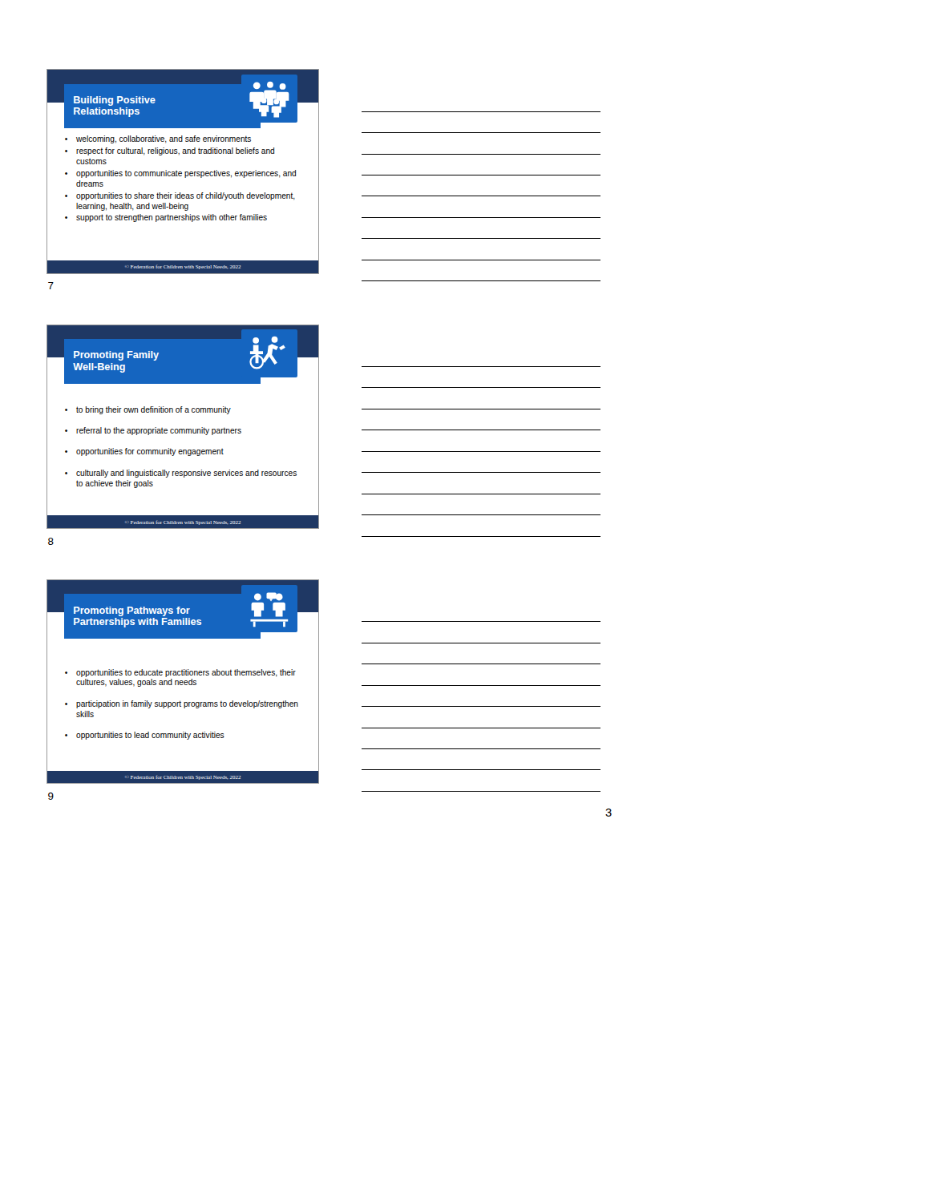Building Positive
Relationships
welcoming, collaborative, and safe environments
respect for cultural, religious, and traditional beliefs and customs
opportunities to communicate perspectives, experiences, and dreams
opportunities to share their ideas of child/youth development, learning, health, and well-being
support to strengthen partnerships with other families
© Federation for Children with Special Needs, 2022
7
Promoting Family
Well-Being
to bring their own definition of a community
referral to the appropriate community partners
opportunities for community engagement
culturally and linguistically responsive services and resources to achieve their goals
© Federation for Children with Special Needs, 2022
8
Promoting Pathways for
Partnerships with Families
opportunities to educate practitioners about themselves, their cultures, values, goals and needs
participation in family support programs to develop/strengthen skills
opportunities to lead community activities
© Federation for Children with Special Needs, 2022
9
3